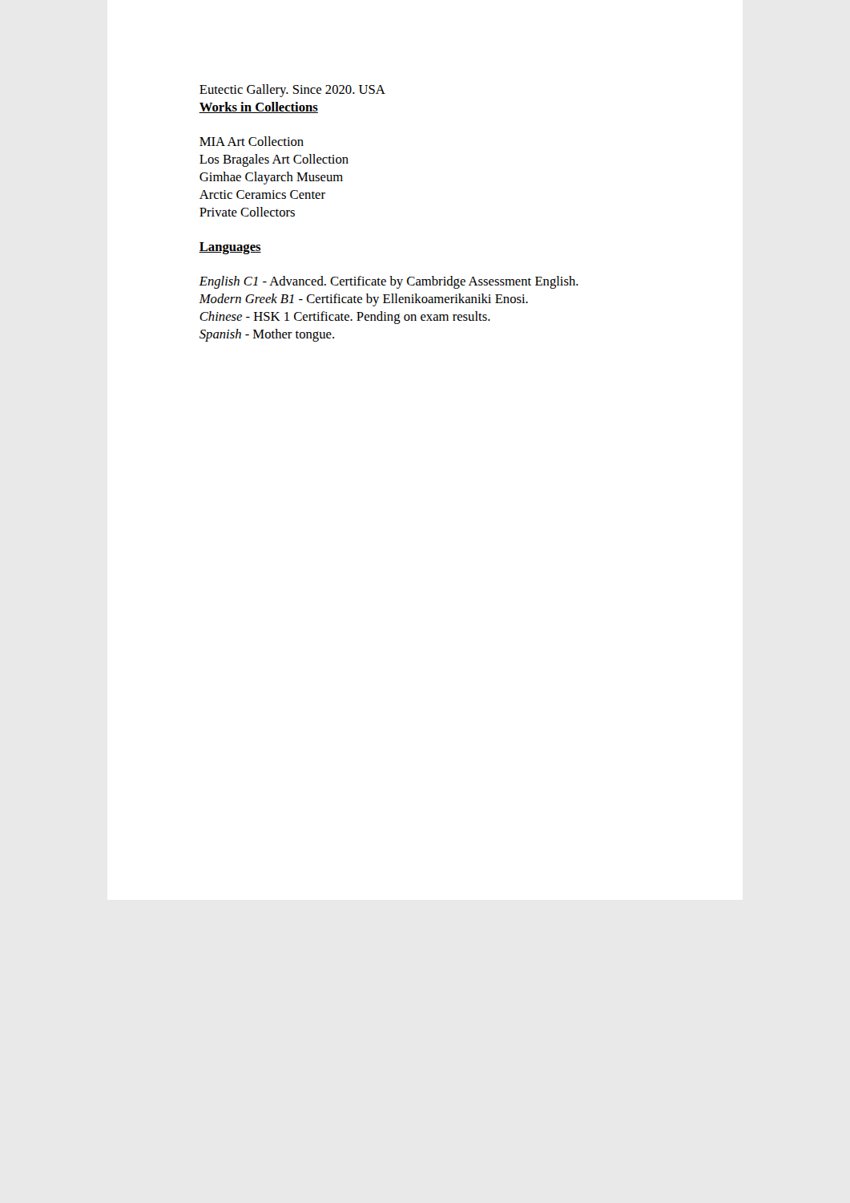Eutectic Gallery. Since 2020. USA
Works in Collections
MIA Art Collection
Los Bragales Art Collection
Gimhae Clayarch Museum
Arctic Ceramics Center
Private Collectors
Languages
English C1 - Advanced. Certificate by Cambridge Assessment English.
Modern Greek B1 - Certificate by Ellenikoamerikaniki Enosi.
Chinese - HSK 1 Certificate. Pending on exam results.
Spanish - Mother tongue.